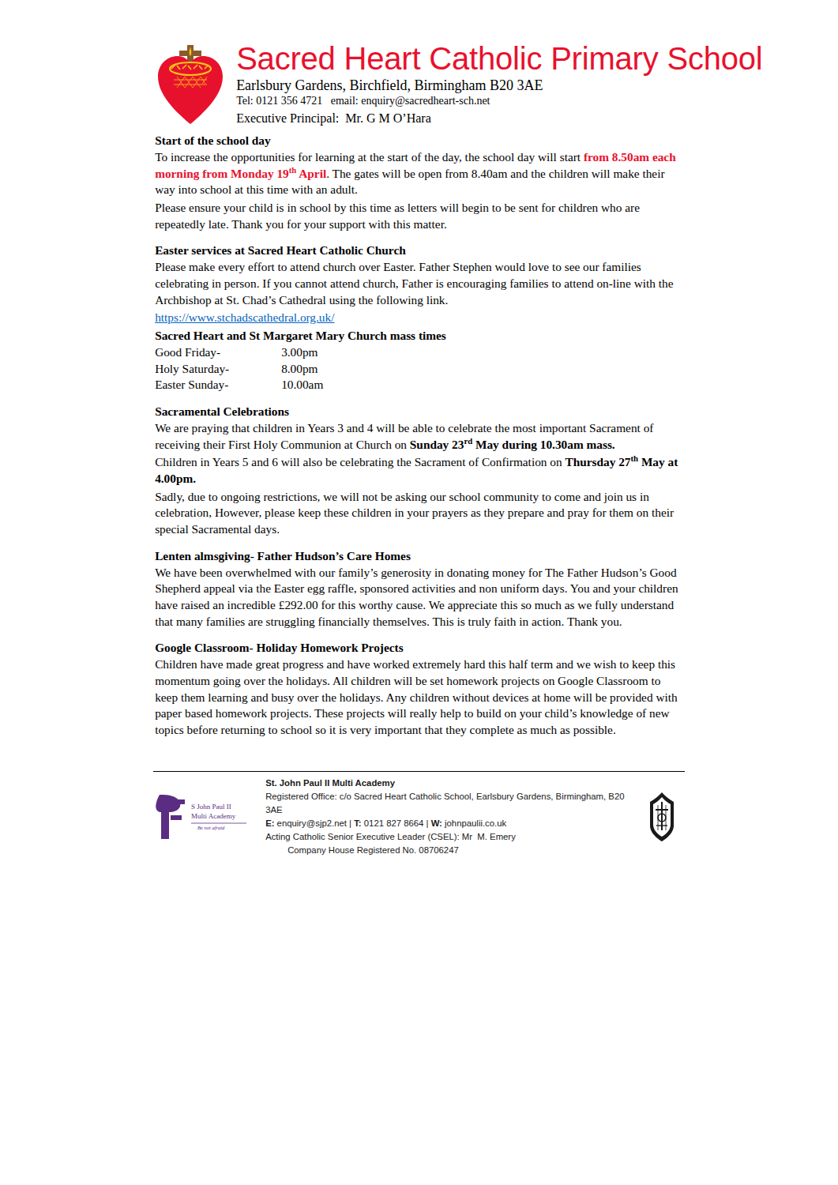Sacred Heart Catholic Primary School
Earlsbury Gardens, Birchfield, Birmingham B20 3AE
Tel: 0121 356 4721 email: enquiry@sacredheart-sch.net
Executive Principal: Mr. G M O’Hara
Start of the school day
To increase the opportunities for learning at the start of the day, the school day will start from 8.50am each morning from Monday 19th April. The gates will be open from 8.40am and the children will make their way into school at this time with an adult.
Please ensure your child is in school by this time as letters will begin to be sent for children who are repeatedly late. Thank you for your support with this matter.
Easter services at Sacred Heart Catholic Church
Please make every effort to attend church over Easter. Father Stephen would love to see our families celebrating in person. If you cannot attend church, Father is encouraging families to attend on-line with the Archbishop at St. Chad’s Cathedral using the following link.
https://www.stchadscathedral.org.uk/
Sacred Heart and St Margaret Mary Church mass times
Good Friday-3.00pm
Holy Saturday-8.00pm
Easter Sunday-10.00am
Sacramental Celebrations
We are praying that children in Years 3 and 4 will be able to celebrate the most important Sacrament of receiving their First Holy Communion at Church on Sunday 23rd May during 10.30am mass.
Children in Years 5 and 6 will also be celebrating the Sacrament of Confirmation on Thursday 27th May at 4.00pm.
Sadly, due to ongoing restrictions, we will not be asking our school community to come and join us in celebration, However, please keep these children in your prayers as they prepare and pray for them on their special Sacramental days.
Lenten almsgiving- Father Hudson’s Care Homes
We have been overwhelmed with our family’s generosity in donating money for The Father Hudson’s Good Shepherd appeal via the Easter egg raffle, sponsored activities and non uniform days. You and your children have raised an incredible £292.00 for this worthy cause. We appreciate this so much as we fully understand that many families are struggling financially themselves. This is truly faith in action. Thank you.
Google Classroom- Holiday Homework Projects
Children have made great progress and have worked extremely hard this half term and we wish to keep this momentum going over the holidays. All children will be set homework projects on Google Classroom to keep them learning and busy over the holidays. Any children without devices at home will be provided with paper based homework projects. These projects will really help to build on your child’s knowledge of new topics before returning to school so it is very important that they complete as much as possible.
S John Paul II Multi Academy Be not afraid
St. John Paul II Multi Academy
Registered Office: c/o Sacred Heart Catholic School, Earlsbury Gardens, Birmingham, B20 3AE
E: enquiry@sjp2.net | T: 0121 827 8664 | W: johnpaulii.co.uk
Acting Catholic Senior Executive Leader (CSEL): Mr M. Emery Company House Registered No. 08706247